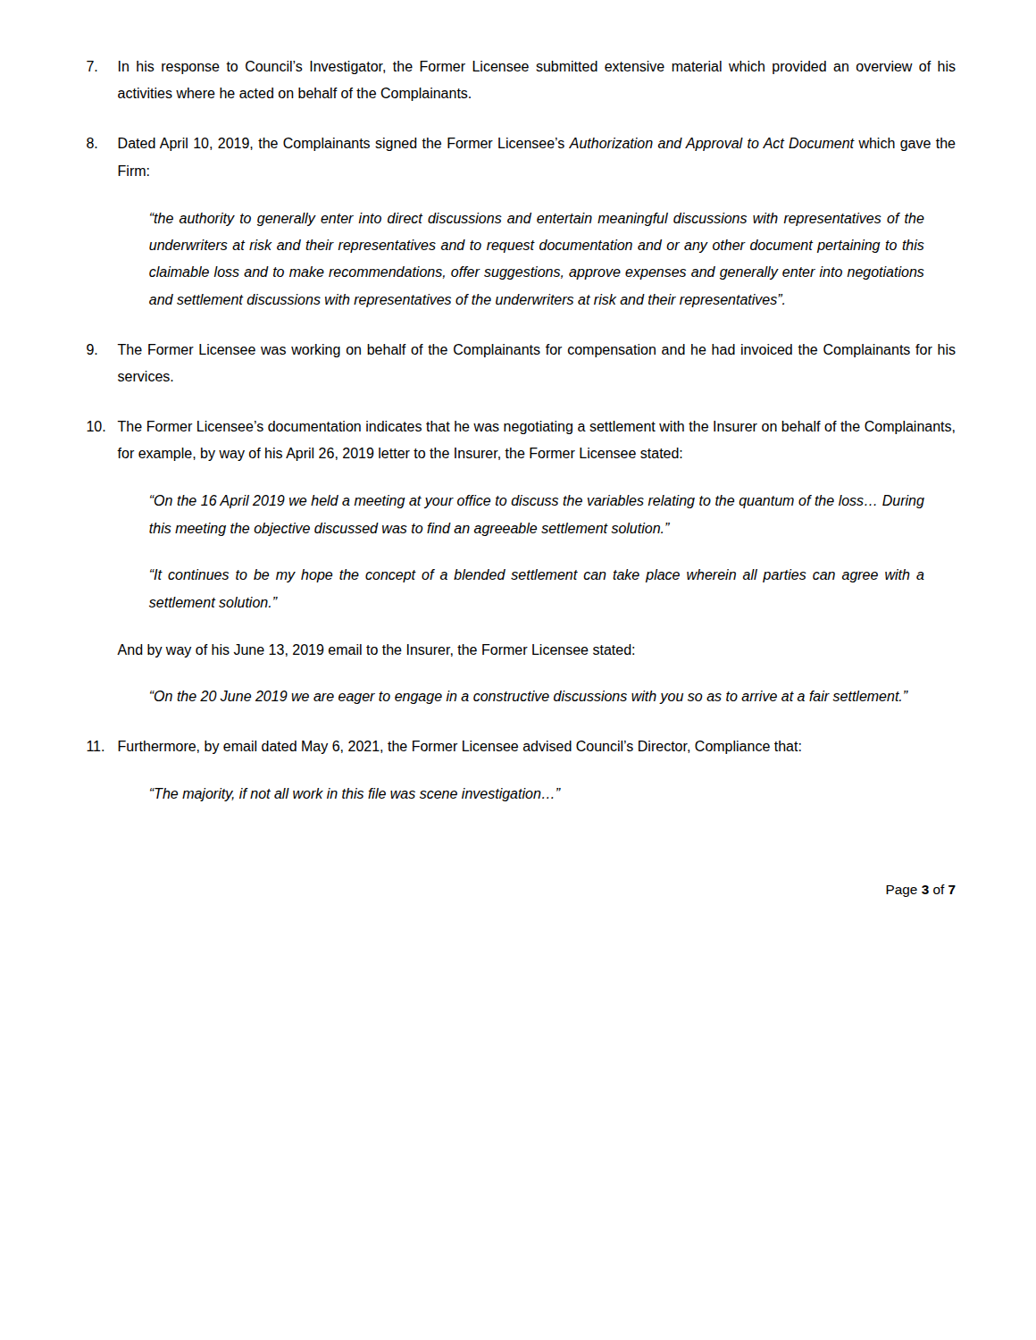In his response to Council’s Investigator, the Former Licensee submitted extensive material which provided an overview of his activities where he acted on behalf of the Complainants.
Dated April 10, 2019, the Complainants signed the Former Licensee’s Authorization and Approval to Act Document which gave the Firm:
“the authority to generally enter into direct discussions and entertain meaningful discussions with representatives of the underwriters at risk and their representatives and to request documentation and or any other document pertaining to this claimable loss and to make recommendations, offer suggestions, approve expenses and generally enter into negotiations and settlement discussions with representatives of the underwriters at risk and their representatives”.
The Former Licensee was working on behalf of the Complainants for compensation and he had invoiced the Complainants for his services.
The Former Licensee’s documentation indicates that he was negotiating a settlement with the Insurer on behalf of the Complainants, for example, by way of his April 26, 2019 letter to the Insurer, the Former Licensee stated:
“On the 16 April 2019 we held a meeting at your office to discuss the variables relating to the quantum of the loss… During this meeting the objective discussed was to find an agreeable settlement solution.”
“It continues to be my hope the concept of a blended settlement can take place wherein all parties can agree with a settlement solution.”
And by way of his June 13, 2019 email to the Insurer, the Former Licensee stated:
“On the 20 June 2019 we are eager to engage in a constructive discussions with you so as to arrive at a fair settlement.”
Furthermore, by email dated May 6, 2021, the Former Licensee advised Council’s Director, Compliance that:
“The majority, if not all work in this file was scene investigation…”
Page 3 of 7